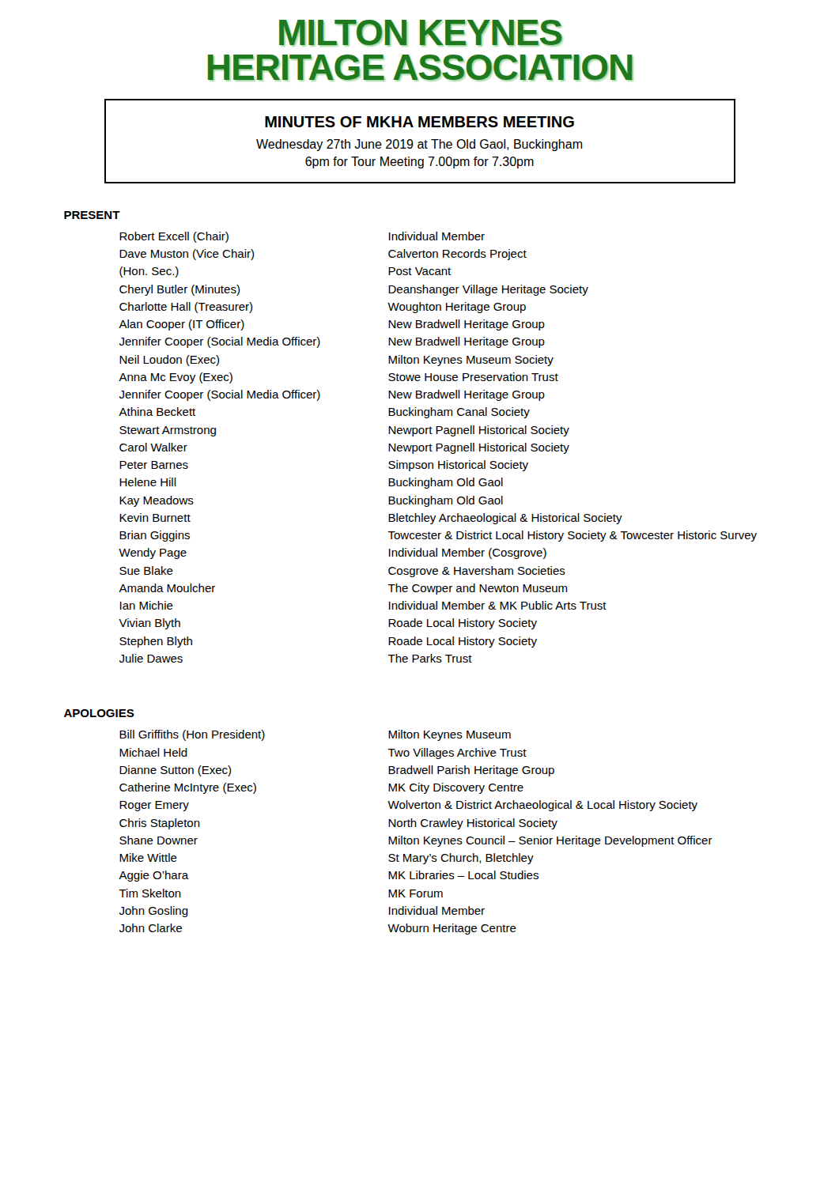Milton Keynes
Heritage Association
MINUTES OF MKHA MEMBERS MEETING
Wednesday 27th June 2019 at The Old Gaol, Buckingham
6pm for Tour Meeting 7.00pm for 7.30pm
Present
| Robert Excell (Chair) | Individual Member |
| Dave Muston (Vice Chair) | Calverton Records Project |
| (Hon. Sec.) | Post Vacant |
| Cheryl Butler (Minutes) | Deanshanger Village Heritage Society |
| Charlotte Hall (Treasurer) | Woughton Heritage Group |
| Alan Cooper (IT Officer) | New Bradwell Heritage Group |
| Jennifer Cooper (Social Media Officer) | New Bradwell Heritage Group |
| Neil Loudon (Exec) | Milton Keynes Museum Society |
| Anna Mc Evoy (Exec) | Stowe House Preservation Trust |
| Jennifer Cooper (Social Media Officer) | New Bradwell Heritage Group |
| Athina Beckett | Buckingham Canal Society |
| Stewart Armstrong | Newport Pagnell Historical Society |
| Carol Walker | Newport Pagnell Historical Society |
| Peter Barnes | Simpson Historical Society |
| Helene Hill | Buckingham Old Gaol |
| Kay Meadows | Buckingham Old Gaol |
| Kevin Burnett | Bletchley Archaeological & Historical Society |
| Brian Giggins | Towcester & District Local History Society & Towcester Historic Survey |
| Wendy Page | Individual Member (Cosgrove) |
| Sue Blake | Cosgrove & Haversham Societies |
| Amanda Moulcher | The Cowper and Newton Museum |
| Ian Michie | Individual Member & MK Public Arts Trust |
| Vivian Blyth | Roade Local History Society |
| Stephen Blyth | Roade Local History Society |
| Julie Dawes | The Parks Trust |
Apologies
| Bill Griffiths (Hon President) | Milton Keynes Museum |
| Michael Held | Two Villages Archive Trust |
| Dianne Sutton (Exec) | Bradwell Parish Heritage Group |
| Catherine McIntyre (Exec) | MK City Discovery Centre |
| Roger Emery | Wolverton & District Archaeological & Local History Society |
| Chris Stapleton | North Crawley Historical Society |
| Shane Downer | Milton Keynes Council – Senior Heritage Development Officer |
| Mike Wittle | St Mary’s Church, Bletchley |
| Aggie O’hara | MK Libraries – Local Studies |
| Tim Skelton | MK Forum |
| John Gosling | Individual Member |
| John Clarke | Woburn Heritage Centre |